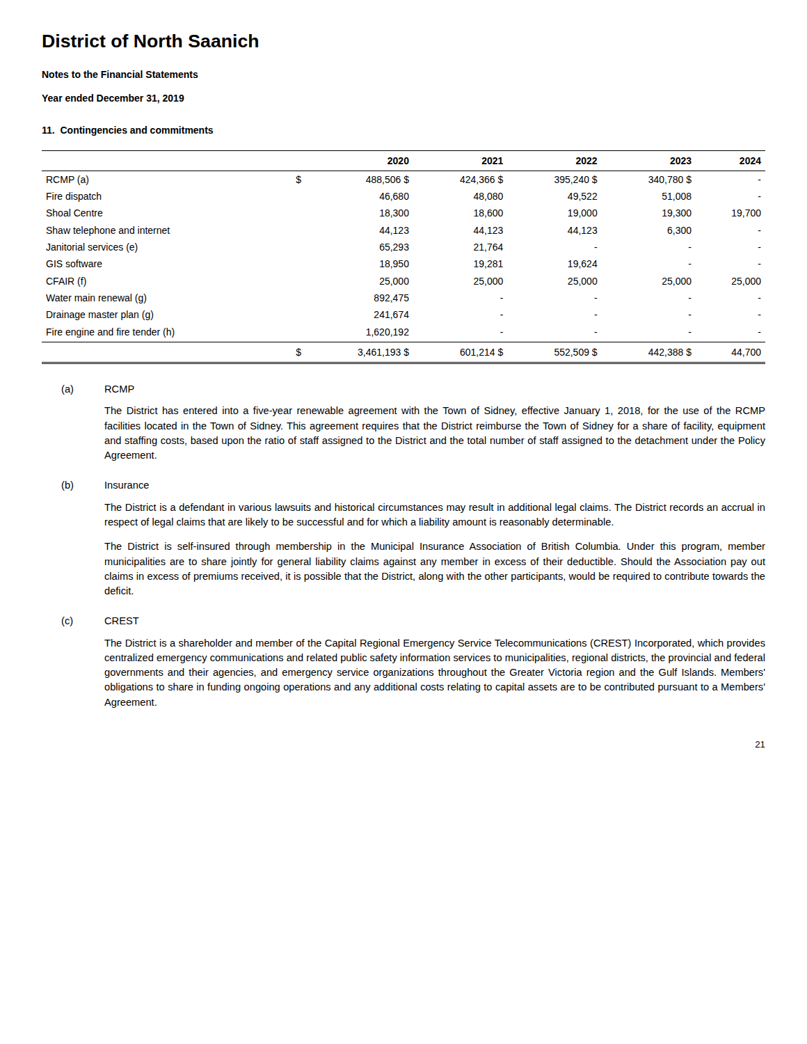District of North Saanich
Notes to the Financial Statements
Year ended December 31, 2019
11. Contingencies and commitments
| | | 2020 | 2021 | 2022 | 2023 | 2024 |
| --- | --- | --- | --- | --- | --- | --- |
| RCMP (a) | $ | 488,506 $ | 424,366 $ | 395,240 $ | 340,780 $ | - |
| Fire dispatch | | 46,680 | 48,080 | 49,522 | 51,008 | - |
| Shoal Centre | | 18,300 | 18,600 | 19,000 | 19,300 | 19,700 |
| Shaw telephone and internet | | 44,123 | 44,123 | 44,123 | 6,300 | - |
| Janitorial services (e) | | 65,293 | 21,764 | - | - | - |
| GIS software | | 18,950 | 19,281 | 19,624 | - | - |
| CFAIR (f) | | 25,000 | 25,000 | 25,000 | 25,000 | 25,000 |
| Water main renewal (g) | | 892,475 | - | - | - | - |
| Drainage master plan (g) | | 241,674 | - | - | - | - |
| Fire engine and fire tender (h) | | 1,620,192 | - | - | - | - |
| | $ | 3,461,193 $ | 601,214 $ | 552,509 $ | 442,388 $ | 44,700 |
(a)
RCMP
The District has entered into a five-year renewable agreement with the Town of Sidney, effective January 1, 2018, for the use of the RCMP facilities located in the Town of Sidney. This agreement requires that the District reimburse the Town of Sidney for a share of facility, equipment and staffing costs, based upon the ratio of staff assigned to the District and the total number of staff assigned to the detachment under the Policy Agreement.
(b)
Insurance
The District is a defendant in various lawsuits and historical circumstances may result in additional legal claims. The District records an accrual in respect of legal claims that are likely to be successful and for which a liability amount is reasonably determinable.
The District is self-insured through membership in the Municipal Insurance Association of British Columbia. Under this program, member municipalities are to share jointly for general liability claims against any member in excess of their deductible. Should the Association pay out claims in excess of premiums received, it is possible that the District, along with the other participants, would be required to contribute towards the deficit.
(c)
CREST
The District is a shareholder and member of the Capital Regional Emergency Service Telecommunications (CREST) Incorporated, which provides centralized emergency communications and related public safety information services to municipalities, regional districts, the provincial and federal governments and their agencies, and emergency service organizations throughout the Greater Victoria region and the Gulf Islands. Members' obligations to share in funding ongoing operations and any additional costs relating to capital assets are to be contributed pursuant to a Members' Agreement.
21